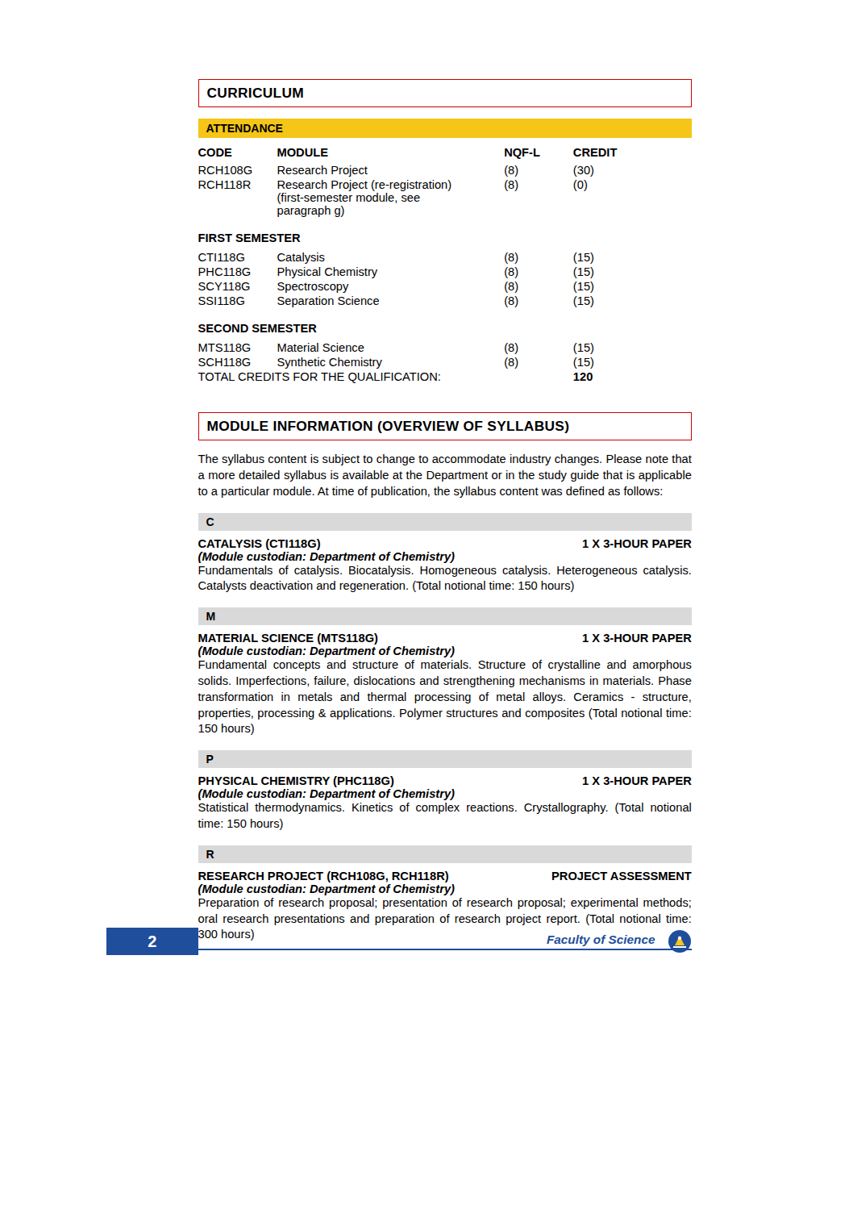CURRICULUM
ATTENDANCE
| CODE | MODULE | NQF-L | CREDIT |
| --- | --- | --- | --- |
| RCH108G | Research Project | (8) | (30) |
| RCH118R | Research Project (re-registration) (first-semester module, see paragraph g) | (8) | (0) |
FIRST SEMESTER
| CTI118G | Catalysis | (8) | (15) |
| PHC118G | Physical Chemistry | (8) | (15) |
| SCY118G | Spectroscopy | (8) | (15) |
| SSI118G | Separation Science | (8) | (15) |
SECOND SEMESTER
| MTS118G | Material Science | (8) | (15) |
| SCH118G | Synthetic Chemistry | (8) | (15) |
| TOTAL CREDITS FOR THE QUALIFICATION: | 120 |
MODULE INFORMATION (OVERVIEW OF SYLLABUS)
The syllabus content is subject to change to accommodate industry changes. Please note that a more detailed syllabus is available at the Department or in the study guide that is applicable to a particular module. At time of publication, the syllabus content was defined as follows:
C
CATALYSIS (CTI118G) 1 X 3-HOUR PAPER
(Module custodian: Department of Chemistry)
Fundamentals of catalysis. Biocatalysis. Homogeneous catalysis. Heterogeneous catalysis. Catalysts deactivation and regeneration. (Total notional time: 150 hours)
M
MATERIAL SCIENCE (MTS118G) 1 X 3-HOUR PAPER
(Module custodian: Department of Chemistry)
Fundamental concepts and structure of materials. Structure of crystalline and amorphous solids. Imperfections, failure, dislocations and strengthening mechanisms in materials. Phase transformation in metals and thermal processing of metal alloys. Ceramics - structure, properties, processing & applications. Polymer structures and composites (Total notional time: 150 hours)
P
PHYSICAL CHEMISTRY (PHC118G) 1 X 3-HOUR PAPER
(Module custodian: Department of Chemistry)
Statistical thermodynamics. Kinetics of complex reactions. Crystallography. (Total notional time: 150 hours)
R
RESEARCH PROJECT (RCH108G, RCH118R) PROJECT ASSESSMENT
(Module custodian: Department of Chemistry)
Preparation of research proposal; presentation of research proposal; experimental methods; oral research presentations and preparation of research project report. (Total notional time: 300 hours)
2
Faculty of Science